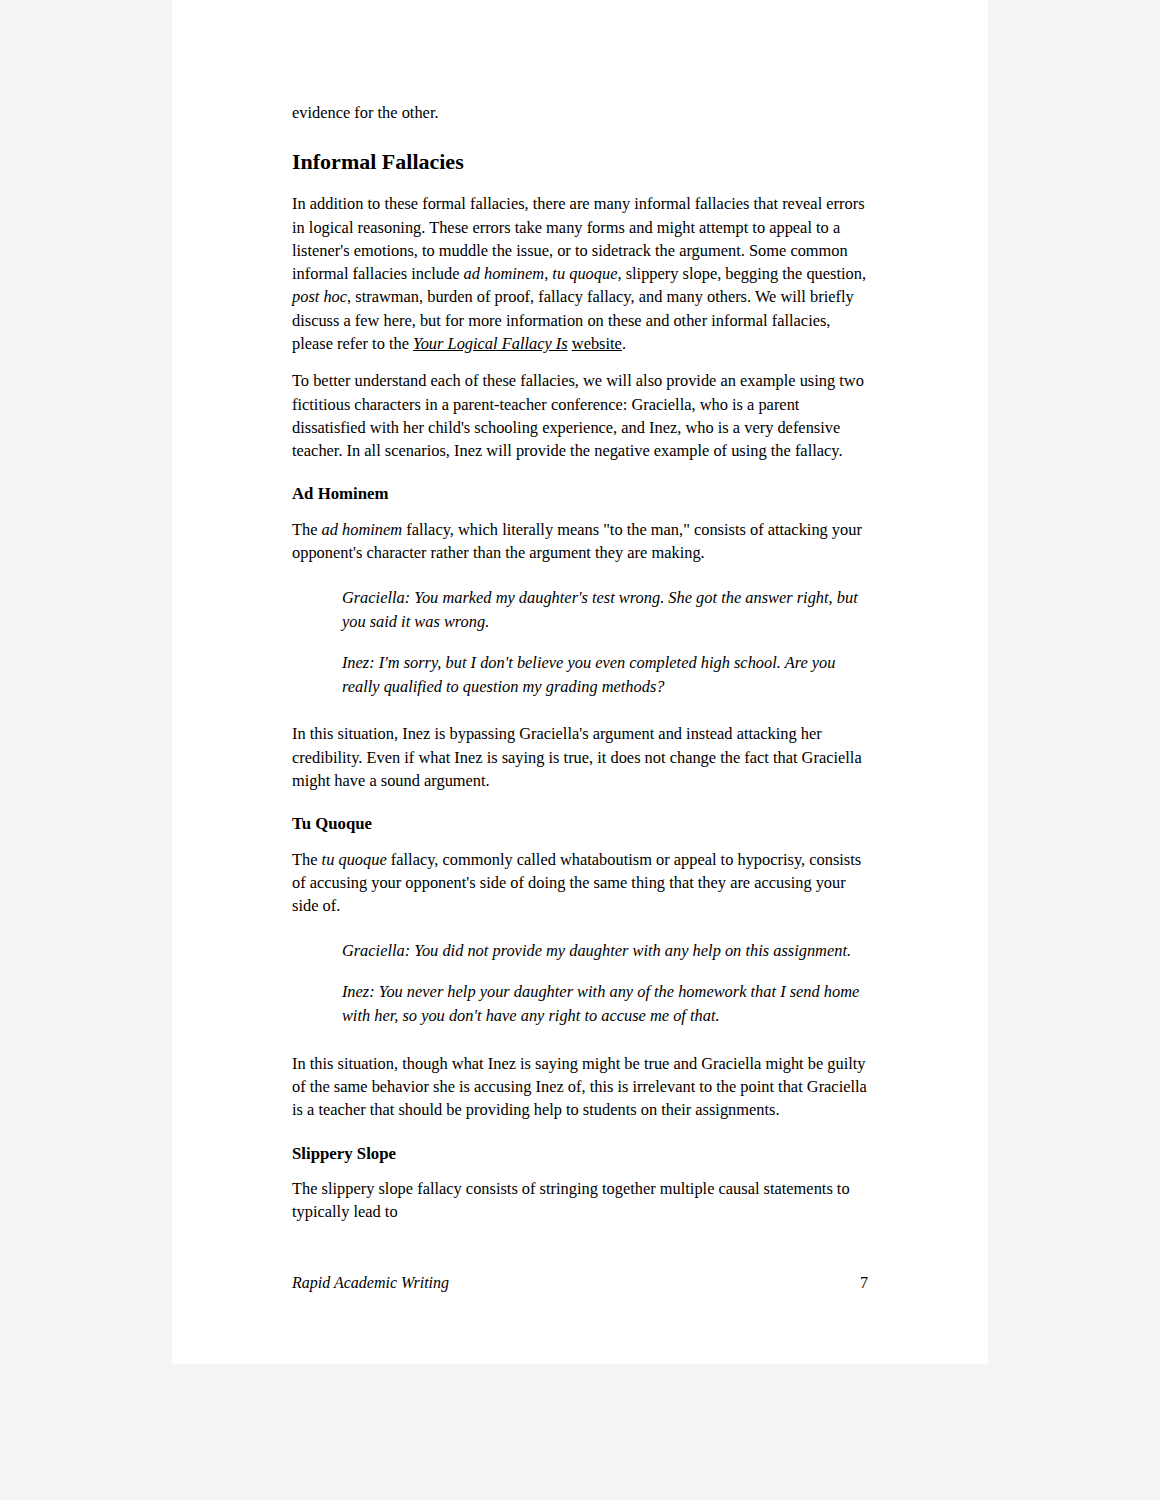evidence for the other.
Informal Fallacies
In addition to these formal fallacies, there are many informal fallacies that reveal errors in logical reasoning. These errors take many forms and might attempt to appeal to a listener's emotions, to muddle the issue, or to sidetrack the argument. Some common informal fallacies include ad hominem, tu quoque, slippery slope, begging the question, post hoc, strawman, burden of proof, fallacy fallacy, and many others. We will briefly discuss a few here, but for more information on these and other informal fallacies, please refer to the Your Logical Fallacy Is website.
To better understand each of these fallacies, we will also provide an example using two fictitious characters in a parent-teacher conference: Graciella, who is a parent dissatisfied with her child's schooling experience, and Inez, who is a very defensive teacher. In all scenarios, Inez will provide the negative example of using the fallacy.
Ad Hominem
The ad hominem fallacy, which literally means "to the man," consists of attacking your opponent's character rather than the argument they are making.
Graciella: You marked my daughter's test wrong. She got the answer right, but you said it was wrong.
Inez: I'm sorry, but I don't believe you even completed high school. Are you really qualified to question my grading methods?
In this situation, Inez is bypassing Graciella's argument and instead attacking her credibility. Even if what Inez is saying is true, it does not change the fact that Graciella might have a sound argument.
Tu Quoque
The tu quoque fallacy, commonly called whataboutism or appeal to hypocrisy, consists of accusing your opponent's side of doing the same thing that they are accusing your side of.
Graciella: You did not provide my daughter with any help on this assignment.
Inez: You never help your daughter with any of the homework that I send home with her, so you don't have any right to accuse me of that.
In this situation, though what Inez is saying might be true and Graciella might be guilty of the same behavior she is accusing Inez of, this is irrelevant to the point that Graciella is a teacher that should be providing help to students on their assignments.
Slippery Slope
The slippery slope fallacy consists of stringing together multiple causal statements to typically lead to
Rapid Academic Writing 7